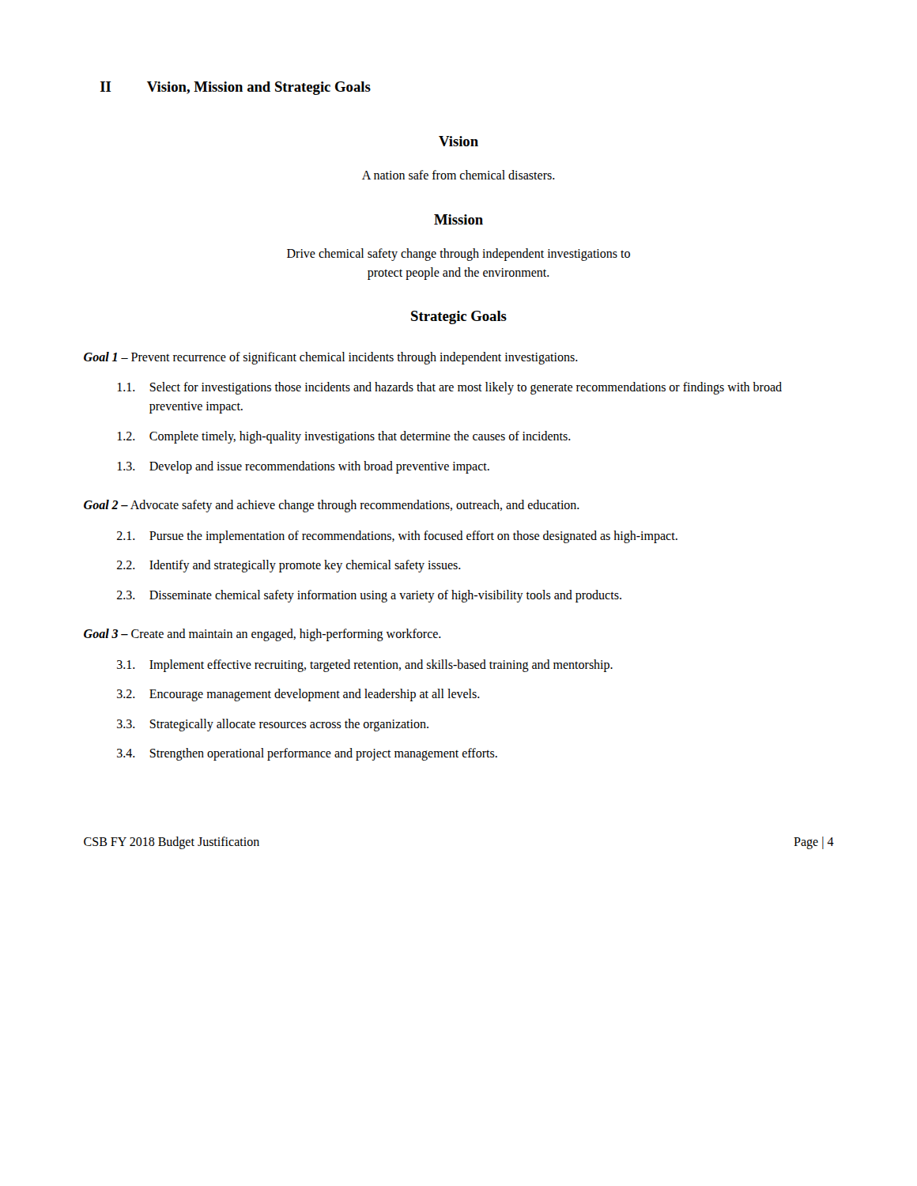IIVision, Mission and Strategic Goals
Vision
A nation safe from chemical disasters.
Mission
Drive chemical safety change through independent investigations to
protect people and the environment.
Strategic Goals
Goal 1 – Prevent recurrence of significant chemical incidents through independent investigations.
1.1. Select for investigations those incidents and hazards that are most likely to generate recommendations or findings with broad preventive impact.
1.2. Complete timely, high-quality investigations that determine the causes of incidents.
1.3. Develop and issue recommendations with broad preventive impact.
Goal 2 – Advocate safety and achieve change through recommendations, outreach, and education.
2.1. Pursue the implementation of recommendations, with focused effort on those designated as high-impact.
2.2. Identify and strategically promote key chemical safety issues.
2.3. Disseminate chemical safety information using a variety of high-visibility tools and products.
Goal 3 – Create and maintain an engaged, high-performing workforce.
3.1. Implement effective recruiting, targeted retention, and skills-based training and mentorship.
3.2. Encourage management development and leadership at all levels.
3.3. Strategically allocate resources across the organization.
3.4. Strengthen operational performance and project management efforts.
CSB FY 2018 Budget Justification Page | 4